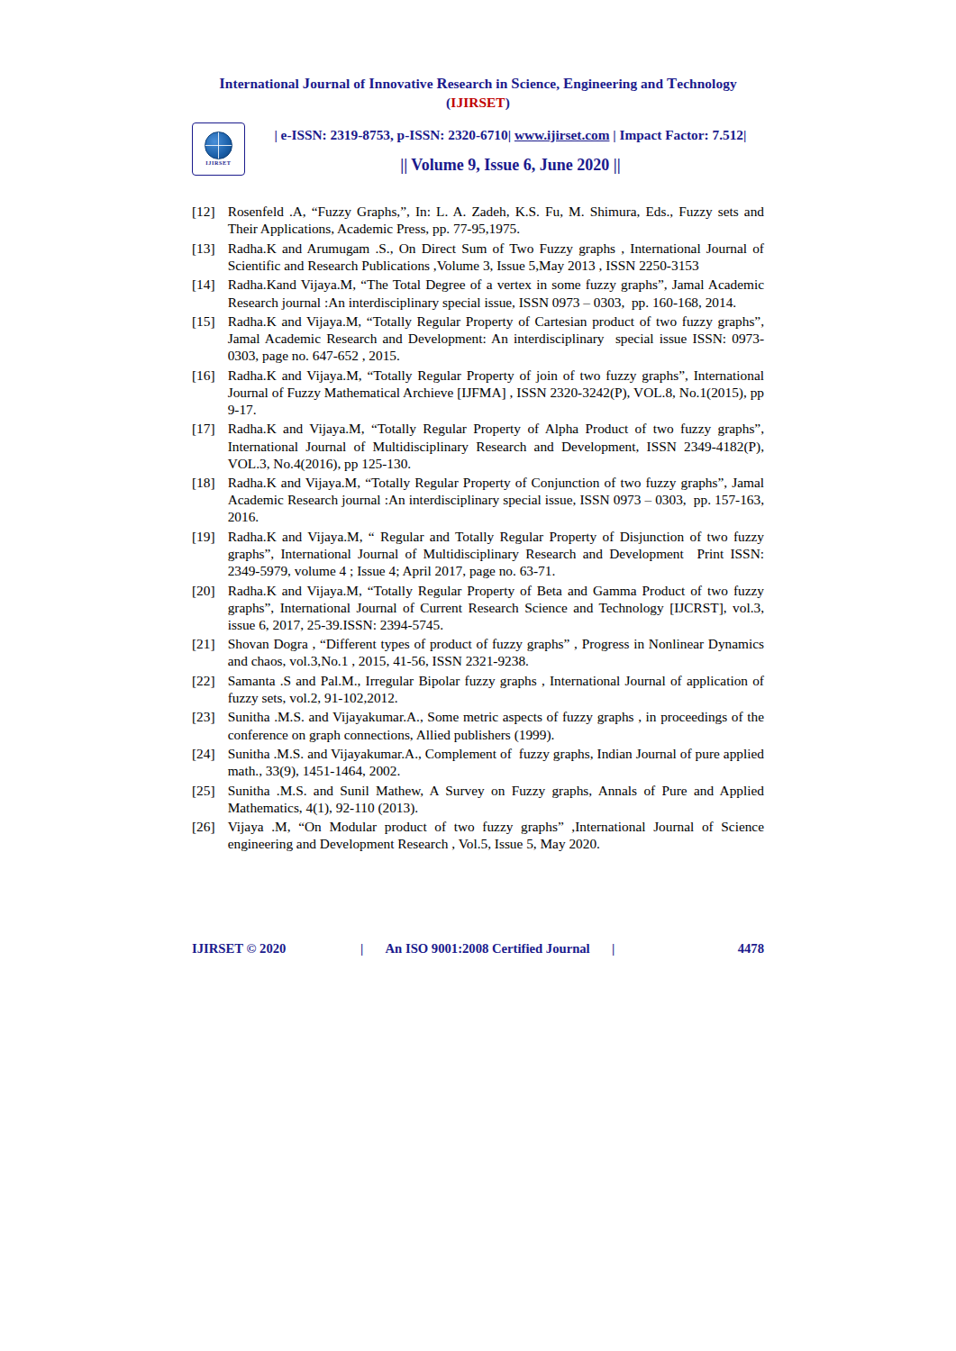International Journal of Innovative Research in Science, Engineering and Technology (IJIRSET)
IJIRSET
| e-ISSN: 2319-8753, p-ISSN: 2320-6710| www.ijirset.com | Impact Factor: 7.512|
|| Volume 9, Issue 6, June 2020 ||
[12]
Rosenfeld .A, “Fuzzy Graphs,”, In: L. A. Zadeh, K.S. Fu, M. Shimura, Eds., Fuzzy sets and Their Applications, Academic Press, pp. 77-95,1975.
[13]
Radha.K and Arumugam .S., On Direct Sum of Two Fuzzy graphs , International Journal of Scientific and Research Publications ,Volume 3, Issue 5,May 2013 , ISSN 2250-3153
[14]
Radha.Kand Vijaya.M, “The Total Degree of a vertex in some fuzzy graphs”, Jamal Academic Research journal :An interdisciplinary special issue, ISSN 0973 – 0303, pp. 160-168, 2014.
[15]
Radha.K and Vijaya.M, “Totally Regular Property of Cartesian product of two fuzzy graphs”, Jamal Academic Research and Development: An interdisciplinary special issue ISSN: 0973-0303, page no. 647-652 , 2015.
[16]
Radha.K and Vijaya.M, “Totally Regular Property of join of two fuzzy graphs”, International Journal of Fuzzy Mathematical Archieve [IJFMA] , ISSN 2320-3242(P), VOL.8, No.1(2015), pp 9-17.
[17]
Radha.K and Vijaya.M, “Totally Regular Property of Alpha Product of two fuzzy graphs”, International Journal of Multidisciplinary Research and Development, ISSN 2349-4182(P), VOL.3, No.4(2016), pp 125-130.
[18]
Radha.K and Vijaya.M, “Totally Regular Property of Conjunction of two fuzzy graphs”, Jamal Academic Research journal :An interdisciplinary special issue, ISSN 0973 – 0303, pp. 157-163, 2016.
[19]
Radha.K and Vijaya.M, “ Regular and Totally Regular Property of Disjunction of two fuzzy graphs”, International Journal of Multidisciplinary Research and Development Print ISSN: 2349-5979, volume 4 ; Issue 4; April 2017, page no. 63-71.
[20]
Radha.K and Vijaya.M, “Totally Regular Property of Beta and Gamma Product of two fuzzy graphs”, International Journal of Current Research Science and Technology [IJCRST], vol.3, issue 6, 2017, 25-39.ISSN: 2394-5745.
[21]
Shovan Dogra , “Different types of product of fuzzy graphs” , Progress in Nonlinear Dynamics and chaos, vol.3,No.1 , 2015, 41-56, ISSN 2321-9238.
[22]
Samanta .S and Pal.M., Irregular Bipolar fuzzy graphs , International Journal of application of fuzzy sets, vol.2, 91-102,2012.
[23]
Sunitha .M.S. and Vijayakumar.A., Some metric aspects of fuzzy graphs , in proceedings of the conference on graph connections, Allied publishers (1999).
[24]
Sunitha .M.S. and Vijayakumar.A., Complement of fuzzy graphs, Indian Journal of pure applied math., 33(9), 1451-1464, 2002.
[25]
Sunitha .M.S. and Sunil Mathew, A Survey on Fuzzy graphs, Annals of Pure and Applied Mathematics, 4(1), 92-110 (2013).
[26]
Vijaya .M, “On Modular product of two fuzzy graphs” ,International Journal of Science engineering and Development Research , Vol.5, Issue 5, May 2020.
IJIRSET © 2020
| An ISO 9001:2008 Certified Journal |
4478